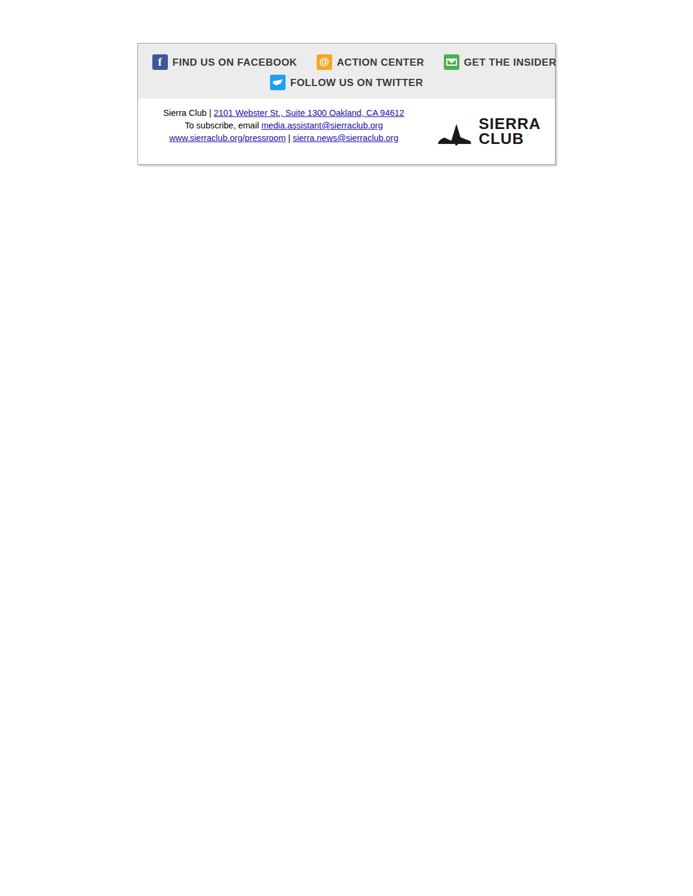fFIND US ON FACEBOOK @ACTION CENTER GET THE INSIDER
FOLLOW US ON TWITTER
Sierra Club | 2101 Webster St., Suite 1300 Oakland, CA 94612
To subscribe, email media.assistant@sierraclub.org
www.sierraclub.org/pressroom | sierra.news@sierraclub.org
SIERRA
CLUB